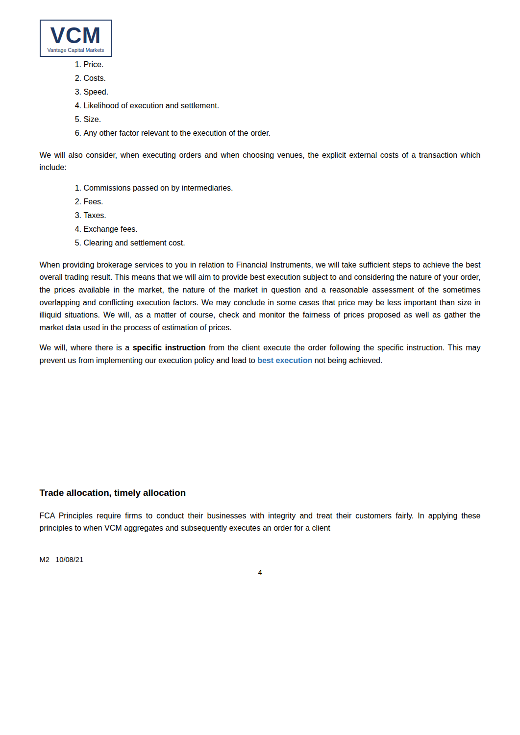VCM Vantage Capital Markets
Price.
Costs.
Speed.
Likelihood of execution and settlement.
Size.
Any other factor relevant to the execution of the order.
We will also consider, when executing orders and when choosing venues, the explicit external costs of a transaction which include:
Commissions passed on by intermediaries.
Fees.
Taxes.
Exchange fees.
Clearing and settlement cost.
When providing brokerage services to you in relation to Financial Instruments, we will take sufficient steps to achieve the best overall trading result. This means that we will aim to provide best execution subject to and considering the nature of your order, the prices available in the market, the nature of the market in question and a reasonable assessment of the sometimes overlapping and conflicting execution factors. We may conclude in some cases that price may be less important than size in illiquid situations. We will, as a matter of course, check and monitor the fairness of prices proposed as well as gather the market data used in the process of estimation of prices.
We will, where there is a specific instruction from the client execute the order following the specific instruction. This may prevent us from implementing our execution policy and lead to best execution not being achieved.
Trade allocation, timely allocation
FCA Principles require firms to conduct their businesses with integrity and treat their customers fairly. In applying these principles to when VCM aggregates and subsequently executes an order for a client
M2 10/08/21
4